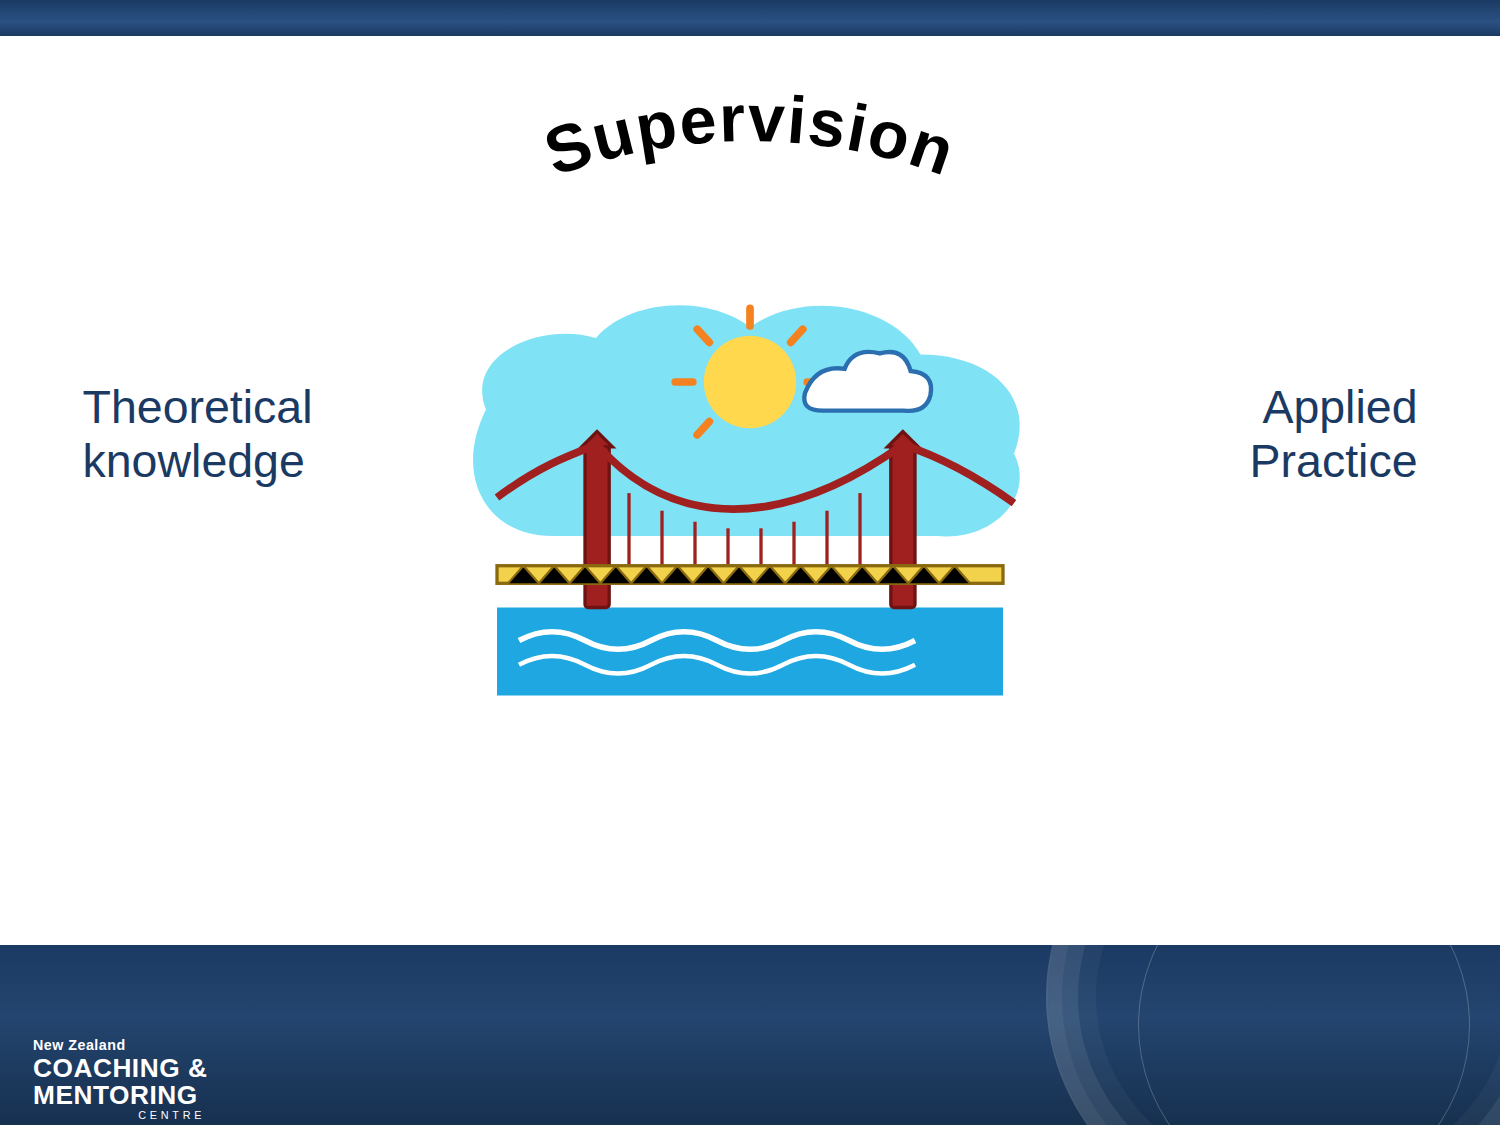Supervision
Theoretical
knowledge
Applied
Practice
New Zealand
COACHING &
MENTORING
CENTRE